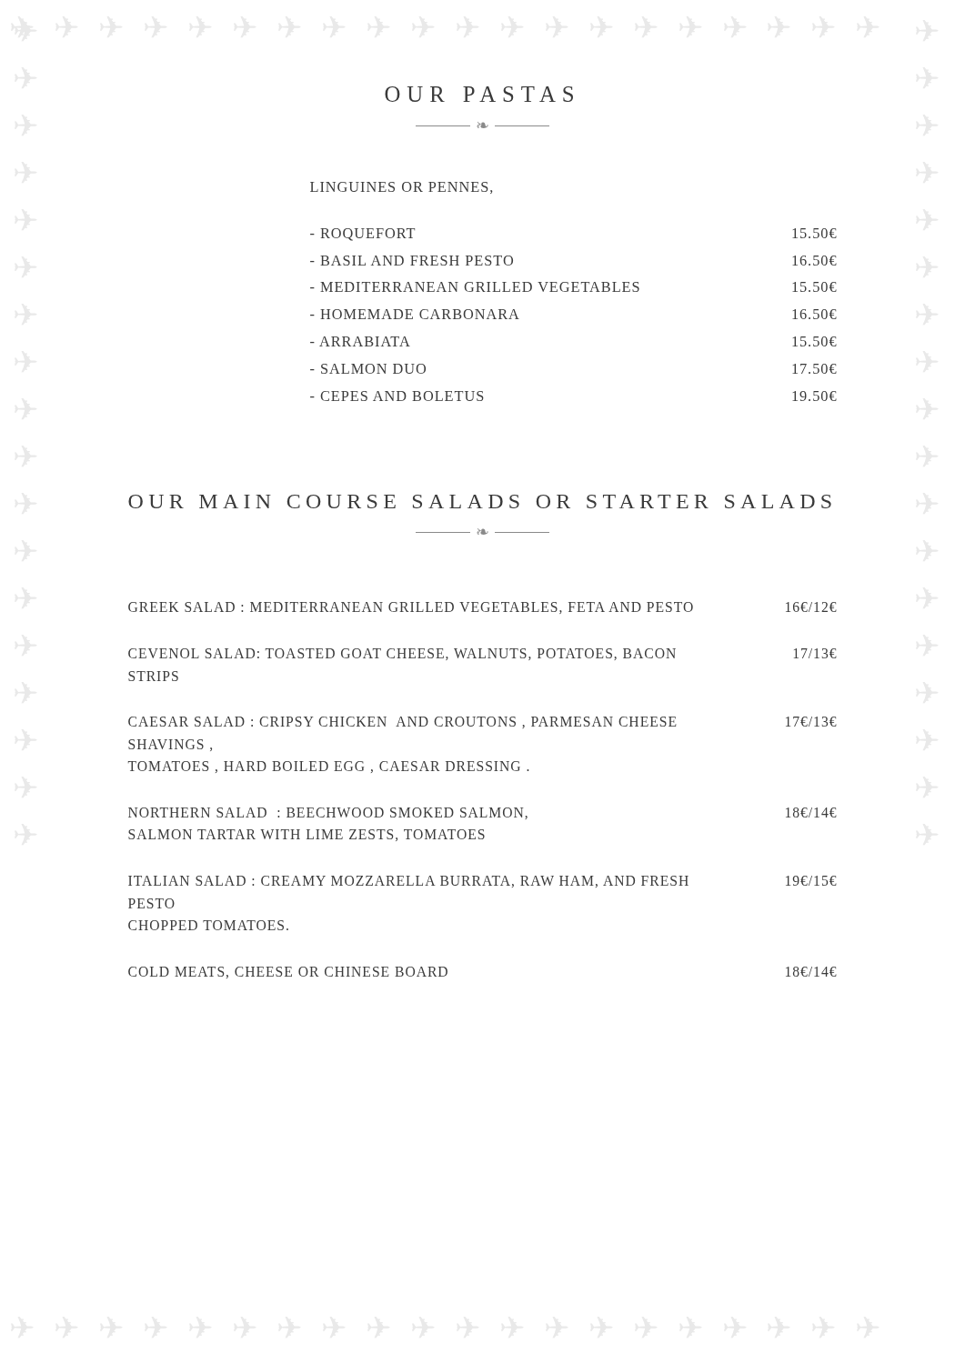✈✈✈✈✈✈✈✈✈✈✈✈✈✈✈✈✈✈✈✈
✈✈✈✈✈✈✈✈✈✈✈✈✈✈✈✈✈✈✈✈
✈✈✈✈✈✈✈✈✈✈✈✈✈✈✈✈✈✈
✈✈✈✈✈✈✈✈✈✈✈✈✈✈✈✈✈✈
Our Pastas
❧
Linguines or Pennes,
| - Roquefort | 15.50€ |
| - Basil and fresh pesto | 16.50€ |
| - Mediterranean grilled vegetables | 15.50€ |
| - Homemade carbonara | 16.50€ |
| - Arrabiata | 15.50€ |
| - Salmon duo | 17.50€ |
| - Cepes and boletus | 19.50€ |
Our Main Course Salads or Starter Salads
❧
| Greek salad : Mediterranean grilled vegetables, feta and pesto | 16€/12€ |
| Cevenol salad: toasted goat cheese, walnuts, potatoes, bacon strips | 17/13€ |
| Caesar salad : cripsy chicken and croutons , parmesan cheese shavings , tomatoes , hard boiled egg , caesar dressing . | 17€/13€ |
| Northern salad : beechwood smoked salmon, salmon tartar with lime zests, tomatoes | 18€/14€ |
| Italian salad : creamy mozzarella burrata, raw ham, and fresh pesto chopped tomatoes. | 19€/15€ |
| Cold meats, cheese or chinese board | 18€/14€ |